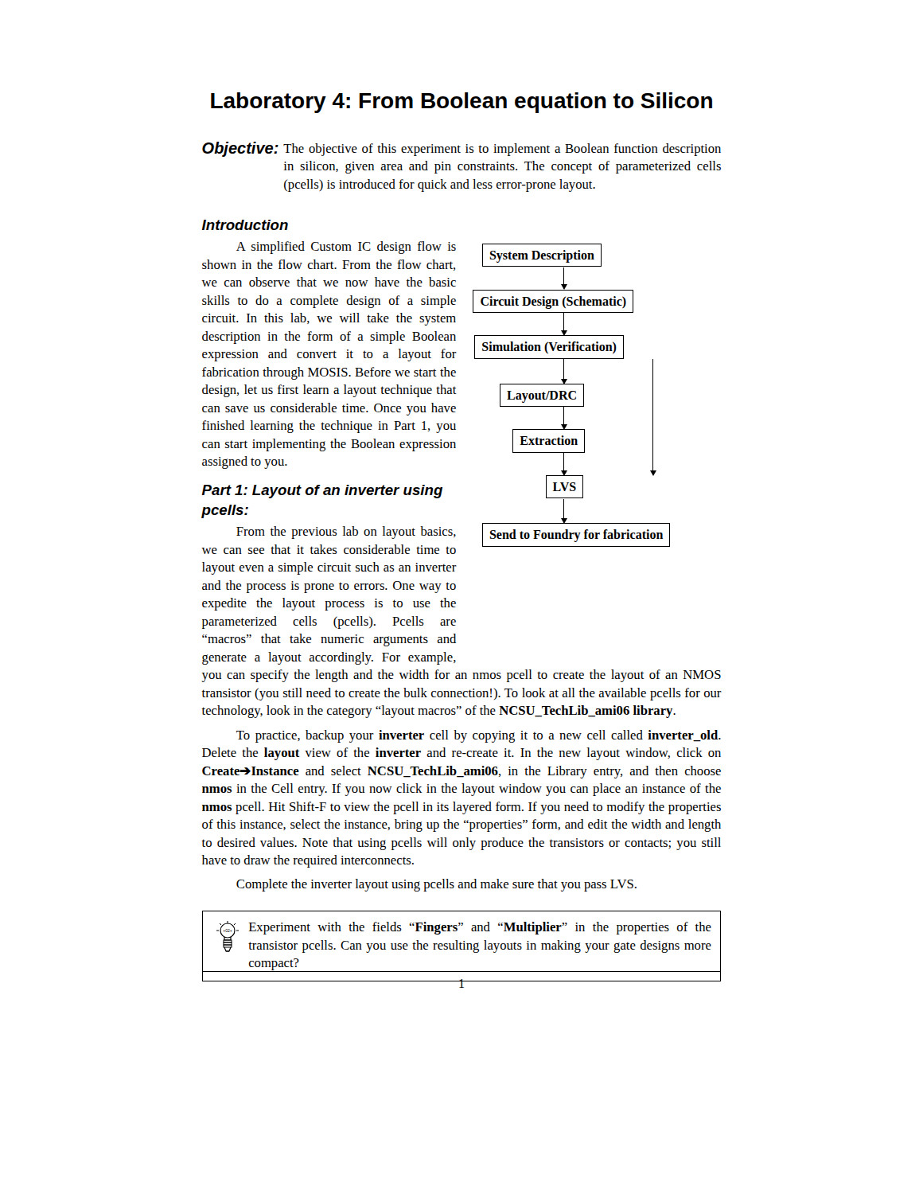Laboratory 4: From Boolean equation to Silicon
Objective:
The objective of this experiment is to implement a Boolean function description in silicon, given area and pin constraints. The concept of parameterized cells (pcells) is introduced for quick and less error-prone layout.
Introduction
System Description
Circuit Design (Schematic)
Simulation (Verification)
Layout/DRC
Extraction
LVS
Send to Foundry for fabrication
A simplified Custom IC design flow is shown in the flow chart. From the flow chart, we can observe that we now have the basic skills to do a complete design of a simple circuit. In this lab, we will take the system description in the form of a simple Boolean expression and convert it to a layout for fabrication through MOSIS. Before we start the design, let us first learn a layout technique that can save us considerable time. Once you have finished learning the technique in Part 1, you can start implementing the Boolean expression assigned to you.
Part 1: Layout of an inverter using pcells:
From the previous lab on layout basics, we can see that it takes considerable time to layout even a simple circuit such as an inverter and the process is prone to errors. One way to expedite the layout process is to use the parameterized cells (pcells). Pcells are “macros” that take numeric arguments and generate a layout accordingly. For example, you can specify the length and the width for an nmos pcell to create the layout of an NMOS transistor (you still need to create the bulk connection!). To look at all the available pcells for our technology, look in the category “layout macros” of the NCSU_TechLib_ami06 library.
To practice, backup your inverter cell by copying it to a new cell called inverter_old. Delete the layout view of the inverter and re-create it. In the new layout window, click on Create➔Instance and select NCSU_TechLib_ami06, in the Library entry, and then choose nmos in the Cell entry. If you now click in the layout window you can place an instance of the nmos pcell. Hit Shift-F to view the pcell in its layered form. If you need to modify the properties of this instance, select the instance, bring up the “properties” form, and edit the width and length to desired values. Note that using pcells will only produce the transistors or contacts; you still have to draw the required interconnects.
Complete the inverter layout using pcells and make sure that you pass LVS.
+02+
Experiment with the fields “Fingers” and “Multiplier” in the properties of the transistor pcells. Can you use the resulting layouts in making your gate designs more compact?
1